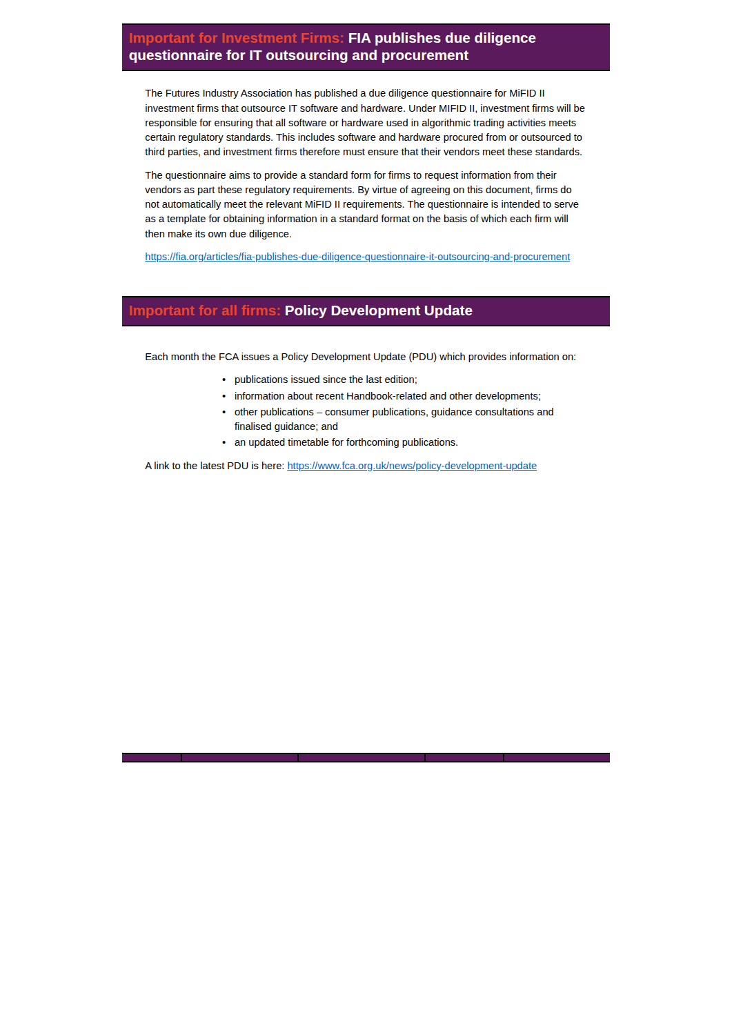Important for Investment Firms: FIA publishes due diligence questionnaire for IT outsourcing and procurement
The Futures Industry Association has published a due diligence questionnaire for MiFID II investment firms that outsource IT software and hardware. Under MIFID II, investment firms will be responsible for ensuring that all software or hardware used in algorithmic trading activities meets certain regulatory standards. This includes software and hardware procured from or outsourced to third parties, and investment firms therefore must ensure that their vendors meet these standards.
The questionnaire aims to provide a standard form for firms to request information from their vendors as part these regulatory requirements. By virtue of agreeing on this document, firms do not automatically meet the relevant MiFID II requirements. The questionnaire is intended to serve as a template for obtaining information in a standard format on the basis of which each firm will then make its own due diligence.
https://fia.org/articles/fia-publishes-due-diligence-questionnaire-it-outsourcing-and-procurement
Important for all firms: Policy Development Update
Each month the FCA issues a Policy Development Update (PDU) which provides information on:
publications issued since the last edition;
information about recent Handbook-related and other developments;
other publications – consumer publications, guidance consultations and finalised guidance; and
an updated timetable for forthcoming publications.
A link to the latest PDU is here: https://www.fca.org.uk/news/policy-development-update